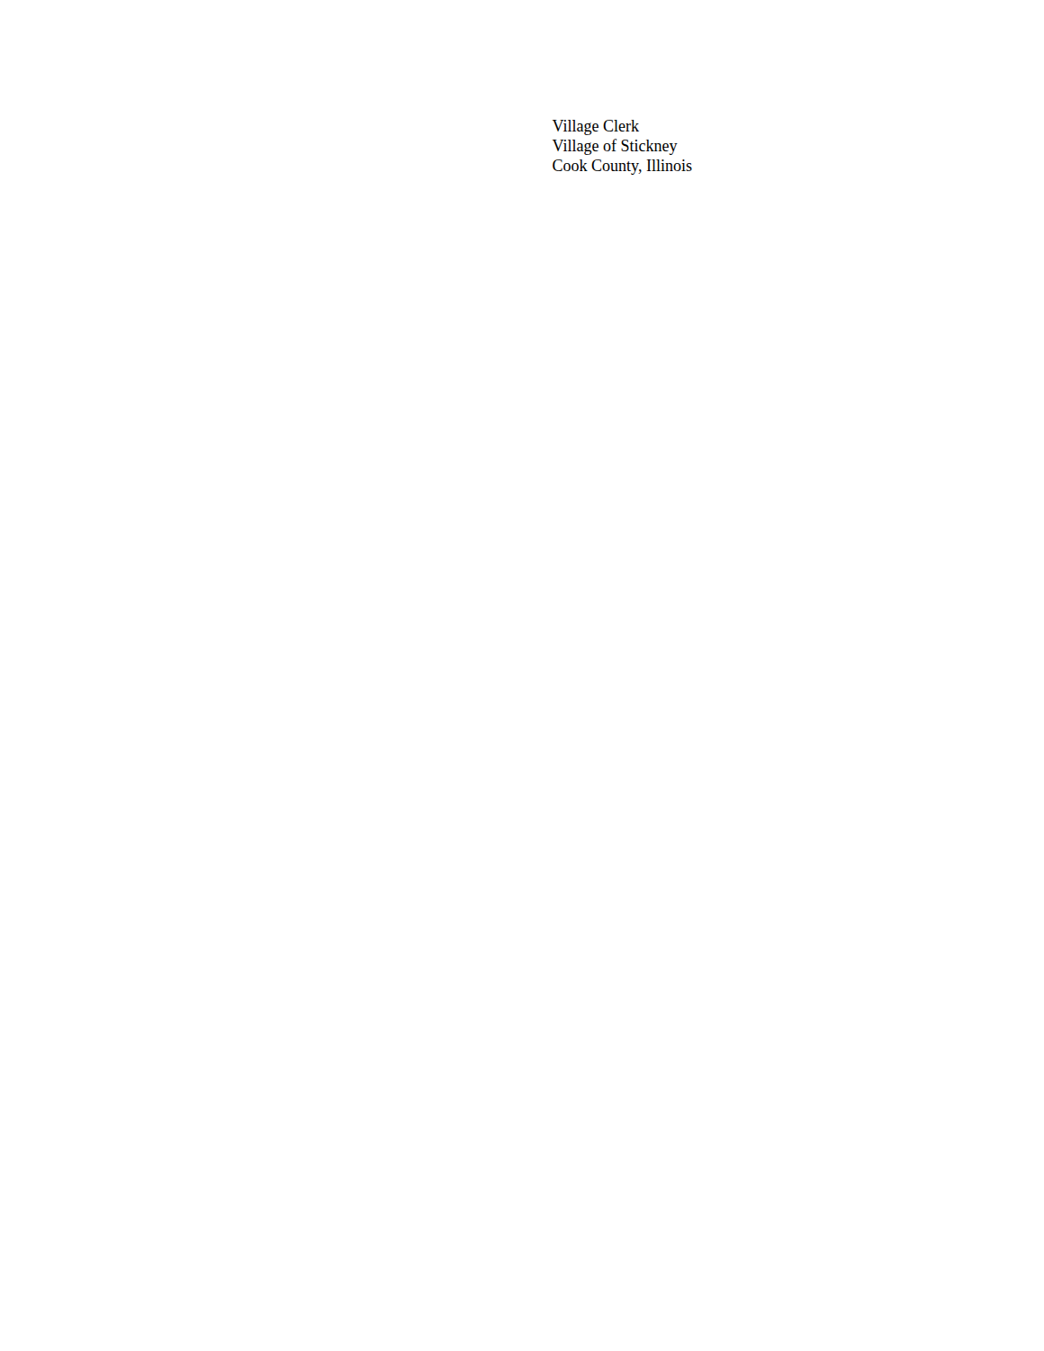Village Clerk
Village of Stickney
Cook County, Illinois